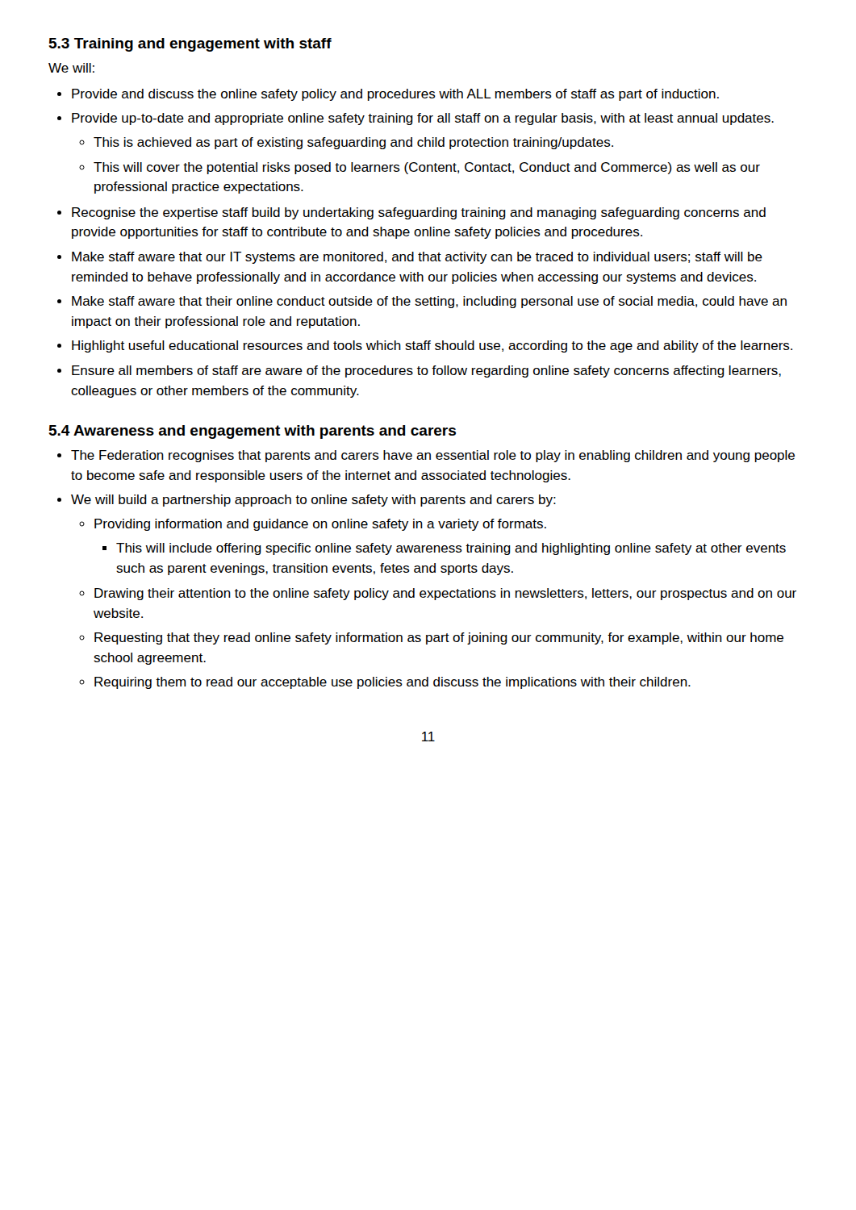5.3 Training and engagement with staff
We will:
Provide and discuss the online safety policy and procedures with ALL members of staff as part of induction.
Provide up-to-date and appropriate online safety training for all staff on a regular basis, with at least annual updates.
This is achieved as part of existing safeguarding and child protection training/updates.
This will cover the potential risks posed to learners (Content, Contact, Conduct and Commerce) as well as our professional practice expectations.
Recognise the expertise staff build by undertaking safeguarding training and managing safeguarding concerns and provide opportunities for staff to contribute to and shape online safety policies and procedures.
Make staff aware that our IT systems are monitored, and that activity can be traced to individual users; staff will be reminded to behave professionally and in accordance with our policies when accessing our systems and devices.
Make staff aware that their online conduct outside of the setting, including personal use of social media, could have an impact on their professional role and reputation.
Highlight useful educational resources and tools which staff should use, according to the age and ability of the learners.
Ensure all members of staff are aware of the procedures to follow regarding online safety concerns affecting learners, colleagues or other members of the community.
5.4 Awareness and engagement with parents and carers
The Federation recognises that parents and carers have an essential role to play in enabling children and young people to become safe and responsible users of the internet and associated technologies.
We will build a partnership approach to online safety with parents and carers by:
Providing information and guidance on online safety in a variety of formats.
This will include offering specific online safety awareness training and highlighting online safety at other events such as parent evenings, transition events, fetes and sports days.
Drawing their attention to the online safety policy and expectations in newsletters, letters, our prospectus and on our website.
Requesting that they read online safety information as part of joining our community, for example, within our home school agreement.
Requiring them to read our acceptable use policies and discuss the implications with their children.
11